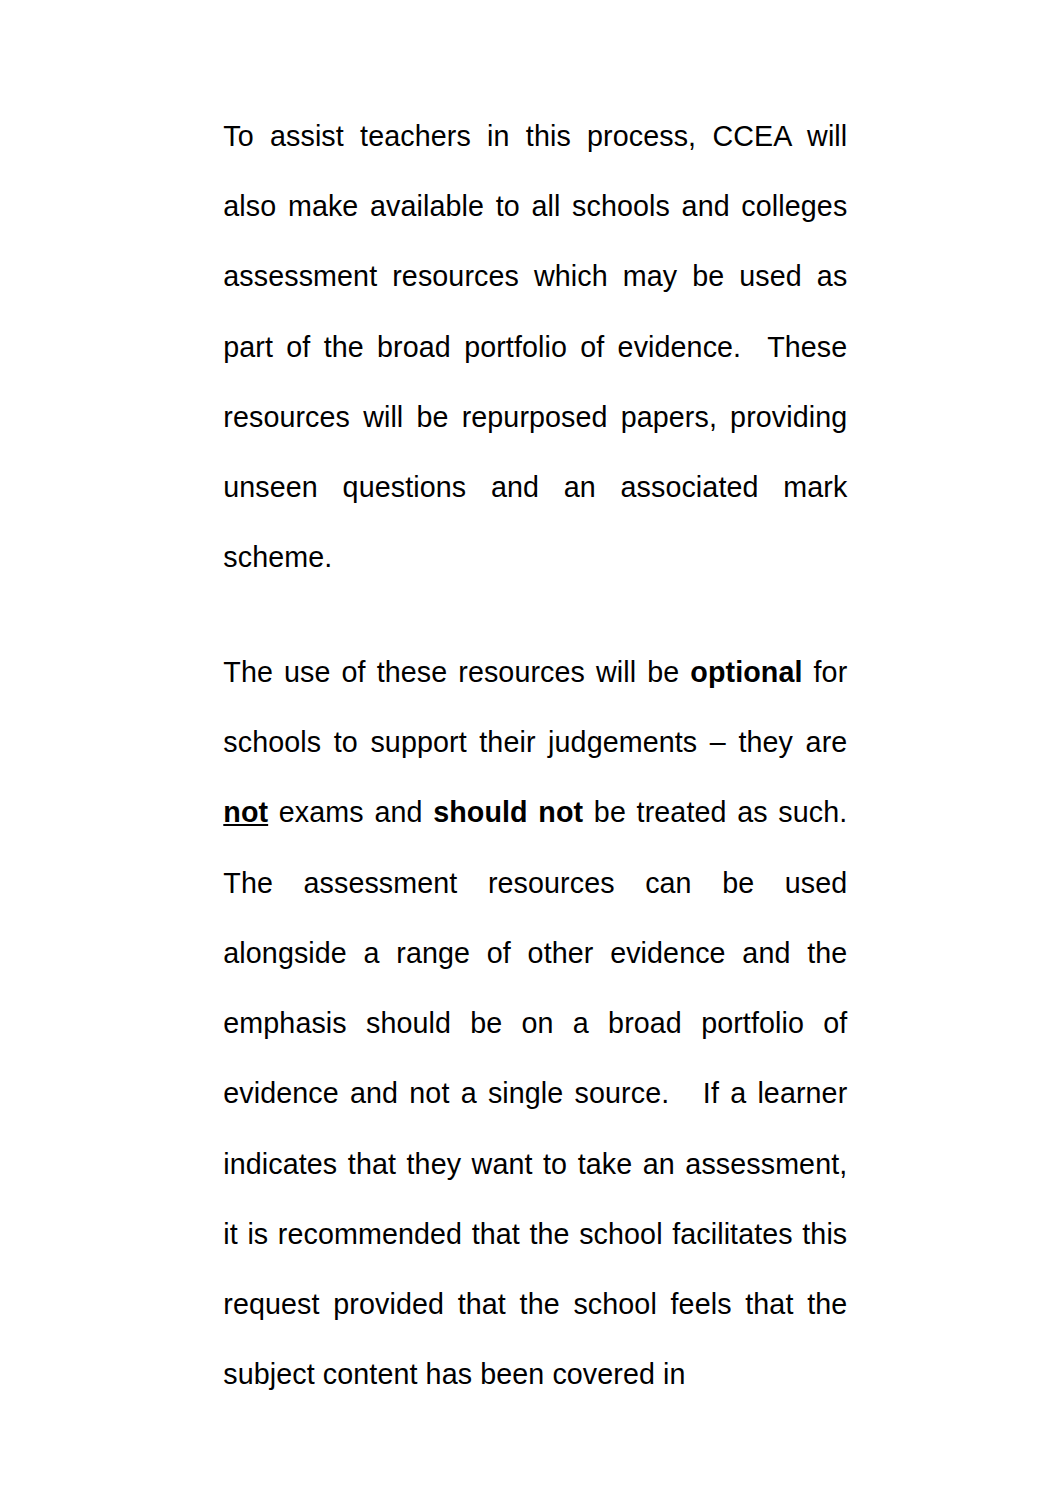To assist teachers in this process, CCEA will also make available to all schools and colleges assessment resources which may be used as part of the broad portfolio of evidence. These resources will be repurposed papers, providing unseen questions and an associated mark scheme.
The use of these resources will be optional for schools to support their judgements – they are not exams and should not be treated as such. The assessment resources can be used alongside a range of other evidence and the emphasis should be on a broad portfolio of evidence and not a single source. If a learner indicates that they want to take an assessment, it is recommended that the school facilitates this request provided that the school feels that the subject content has been covered in